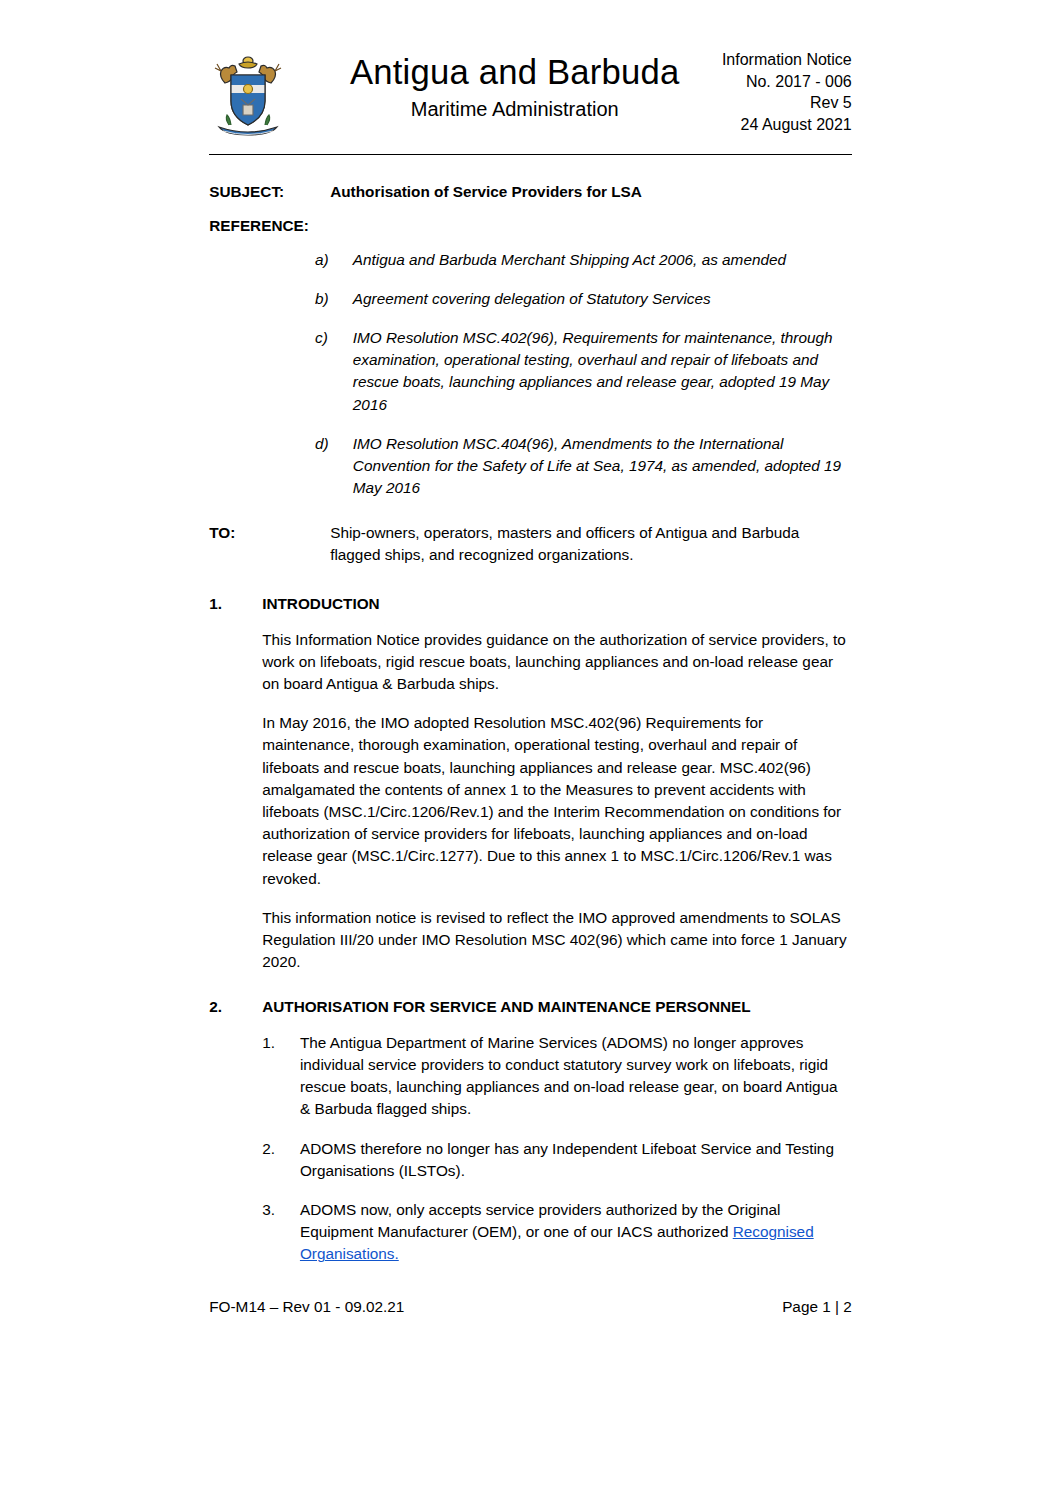Antigua and Barbuda
Maritime Administration
Information Notice
No. 2017 - 006
Rev 5
24 August 2021
SUBJECT:
Authorisation of Service Providers for LSA
REFERENCE:
a) Antigua and Barbuda Merchant Shipping Act 2006, as amended
b) Agreement covering delegation of Statutory Services
c) IMO Resolution MSC.402(96), Requirements for maintenance, through examination, operational testing, overhaul and repair of lifeboats and rescue boats, launching appliances and release gear, adopted 19 May 2016
d) IMO Resolution MSC.404(96), Amendments to the International Convention for the Safety of Life at Sea, 1974, as amended, adopted 19 May 2016
TO:
Ship-owners, operators, masters and officers of Antigua and Barbuda flagged ships, and recognized organizations.
1. INTRODUCTION
This Information Notice provides guidance on the authorization of service providers, to work on lifeboats, rigid rescue boats, launching appliances and on-load release gear on board Antigua & Barbuda ships.
In May 2016, the IMO adopted Resolution MSC.402(96) Requirements for maintenance, thorough examination, operational testing, overhaul and repair of lifeboats and rescue boats, launching appliances and release gear. MSC.402(96) amalgamated the contents of annex 1 to the Measures to prevent accidents with lifeboats (MSC.1/Circ.1206/Rev.1) and the Interim Recommendation on conditions for authorization of service providers for lifeboats, launching appliances and on-load release gear (MSC.1/Circ.1277). Due to this annex 1 to MSC.1/Circ.1206/Rev.1 was revoked.
This information notice is revised to reflect the IMO approved amendments to SOLAS Regulation III/20 under IMO Resolution MSC 402(96) which came into force 1 January 2020.
2. AUTHORISATION FOR SERVICE AND MAINTENANCE PERSONNEL
1. The Antigua Department of Marine Services (ADOMS) no longer approves individual service providers to conduct statutory survey work on lifeboats, rigid rescue boats, launching appliances and on-load release gear, on board Antigua & Barbuda flagged ships.
2. ADOMS therefore no longer has any Independent Lifeboat Service and Testing Organisations (ILSTOs).
3. ADOMS now, only accepts service providers authorized by the Original Equipment Manufacturer (OEM), or one of our IACS authorized Recognised Organisations.
FO-M14 – Rev 01 - 09.02.21
Page 1 | 2